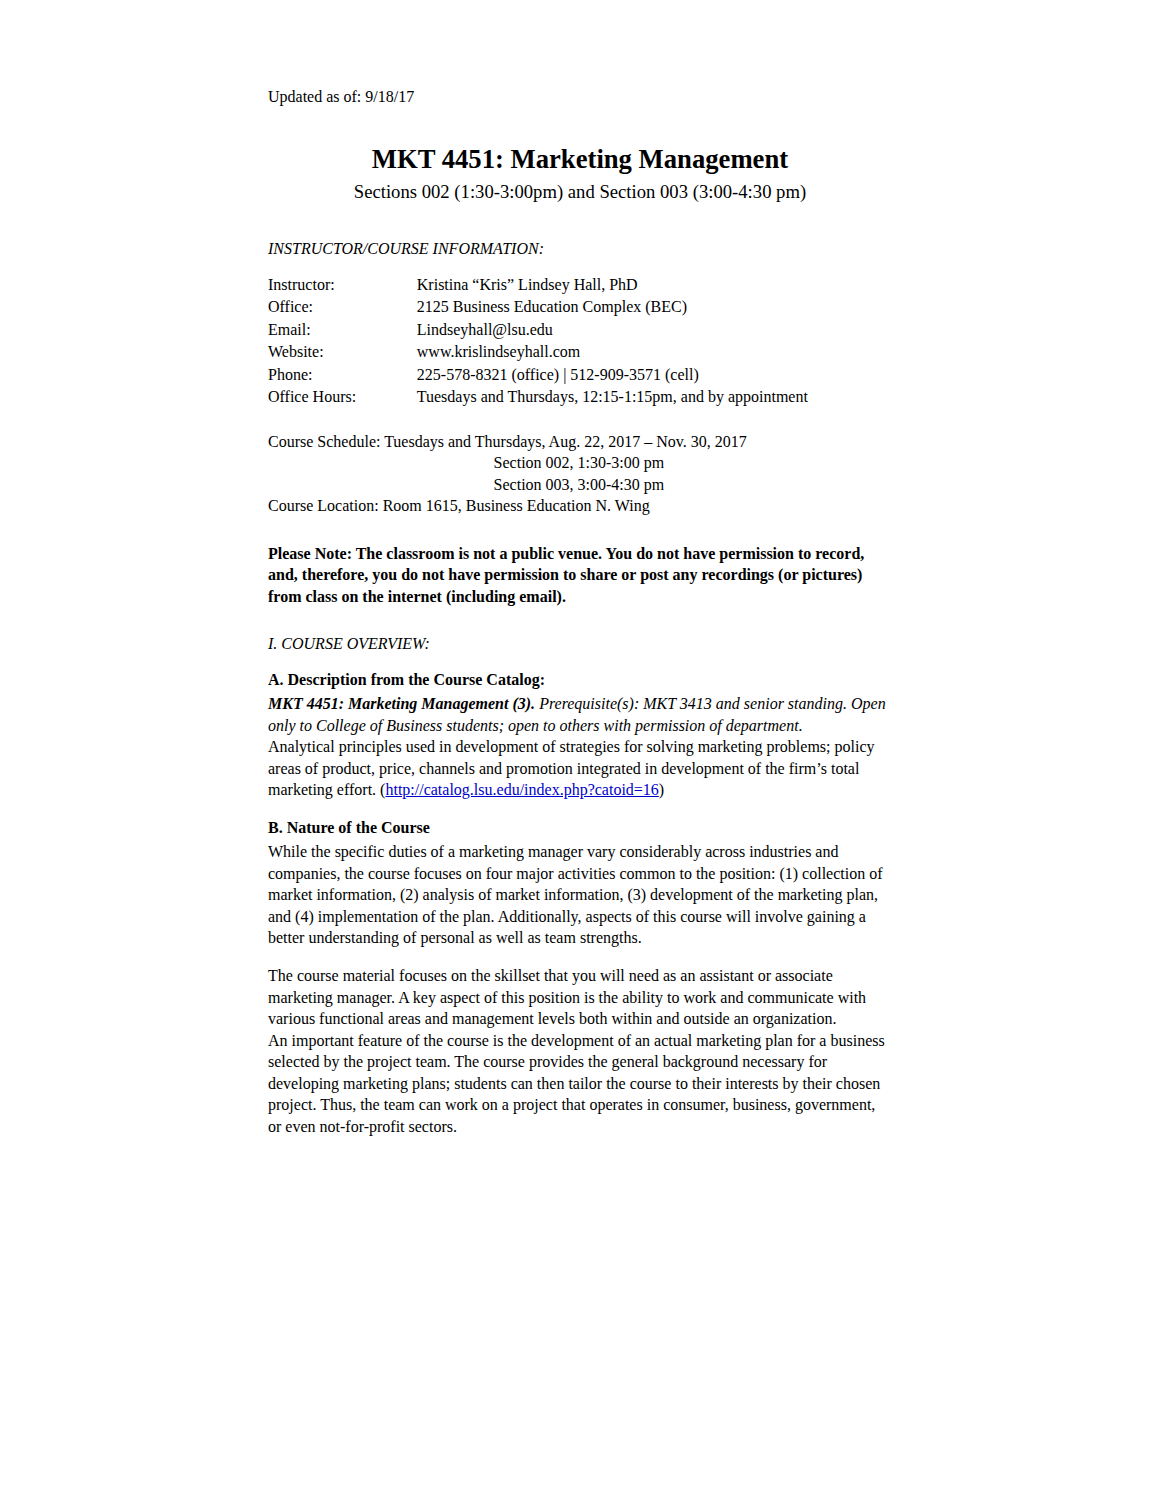Updated as of: 9/18/17
MKT 4451: Marketing Management
Sections 002 (1:30-3:00pm) and Section 003 (3:00-4:30 pm)
INSTRUCTOR/COURSE INFORMATION:
| Instructor: | Kristina “Kris” Lindsey Hall, PhD |
| Office: | 2125 Business Education Complex (BEC) |
| Email: | Lindseyhall@lsu.edu |
| Website: | www.krislindseyhall.com |
| Phone: | 225-578-8321 (office) / 512-909-3571 (cell) |
| Office Hours: | Tuesdays and Thursdays, 12:15-1:15pm, and by appointment |
Course Schedule: Tuesdays and Thursdays, Aug. 22, 2017 – Nov. 30, 2017
Section 002, 1:30-3:00 pm
Section 003, 3:00-4:30 pm
Course Location: Room 1615, Business Education N. Wing
Please Note: The classroom is not a public venue. You do not have permission to record, and, therefore, you do not have permission to share or post any recordings (or pictures) from class on the internet (including email).
I. COURSE OVERVIEW:
A. Description from the Course Catalog:
MKT 4451: Marketing Management (3). Prerequisite(s): MKT 3413 and senior standing. Open only to College of Business students; open to others with permission of department.
Analytical principles used in development of strategies for solving marketing problems; policy areas of product, price, channels and promotion integrated in development of the firm’s total marketing effort. (http://catalog.lsu.edu/index.php?catoid=16)
B. Nature of the Course
While the specific duties of a marketing manager vary considerably across industries and companies, the course focuses on four major activities common to the position: (1) collection of market information, (2) analysis of market information, (3) development of the marketing plan, and (4) implementation of the plan. Additionally, aspects of this course will involve gaining a better understanding of personal as well as team strengths.
The course material focuses on the skillset that you will need as an assistant or associate marketing manager. A key aspect of this position is the ability to work and communicate with various functional areas and management levels both within and outside an organization.
An important feature of the course is the development of an actual marketing plan for a business selected by the project team. The course provides the general background necessary for developing marketing plans; students can then tailor the course to their interests by their chosen project. Thus, the team can work on a project that operates in consumer, business, government, or even not-for-profit sectors.